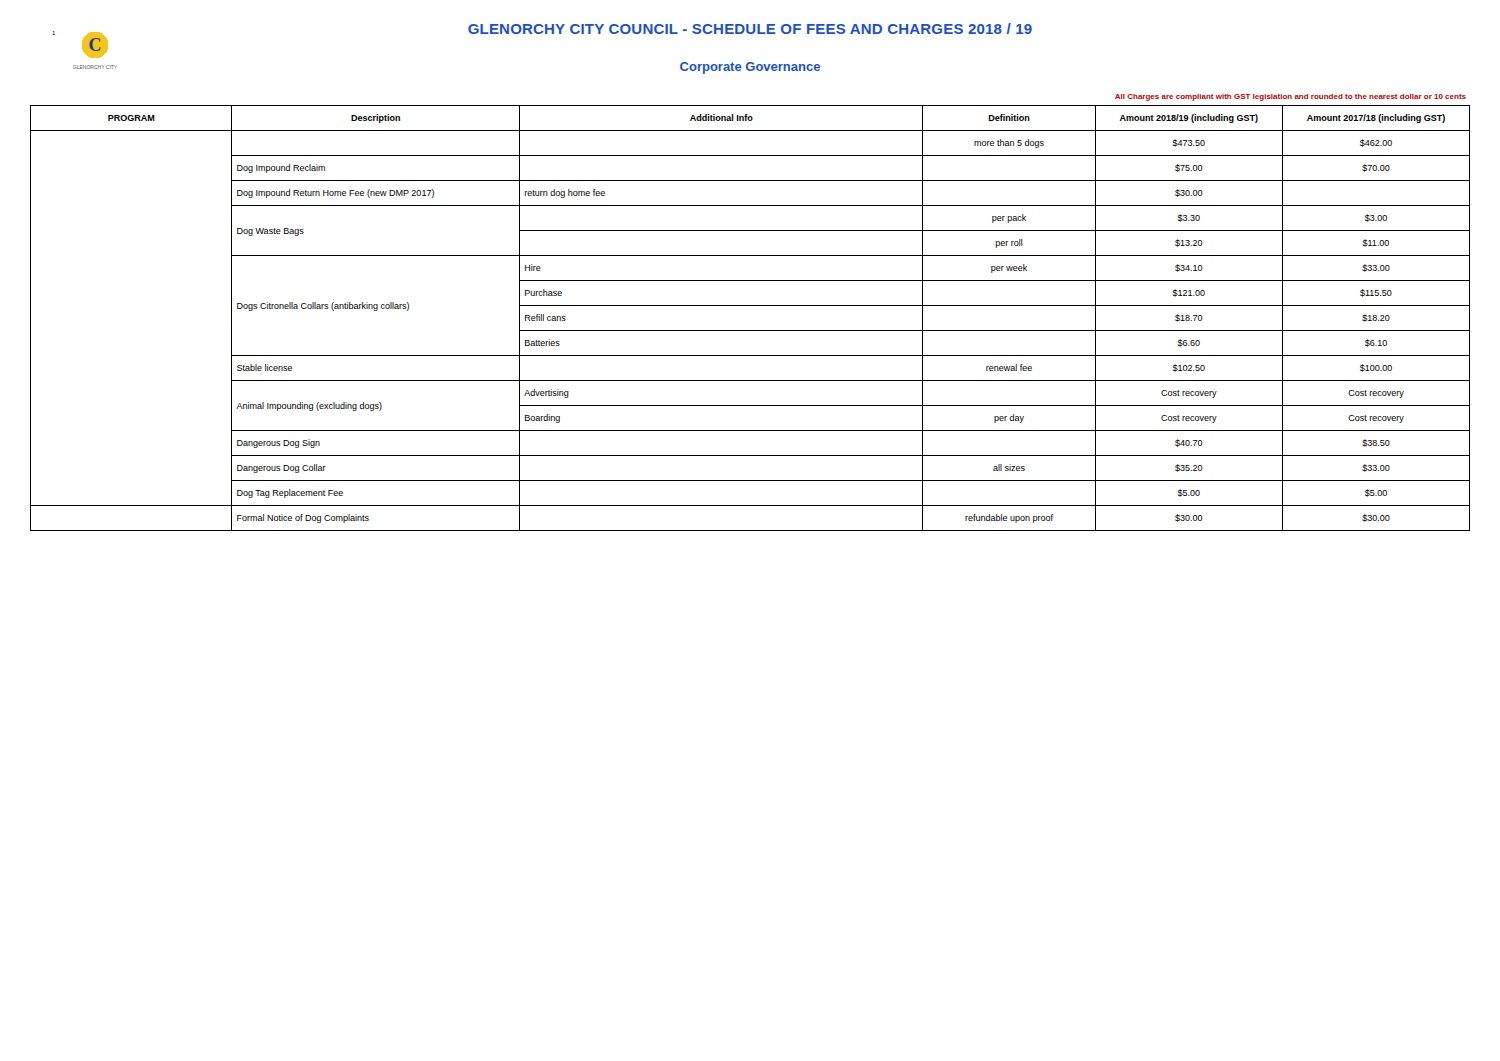1
GLENORCHY CITY
GLENORCHY CITY COUNCIL - SCHEDULE OF FEES AND CHARGES 2018 / 19
Corporate Governance
All Charges are compliant with GST legislation and rounded to the nearest dollar or 10 cents
| PROGRAM | Description | Additional Info | Definition | Amount 2018/19 (including GST) | Amount 2017/18 (including GST) |
| --- | --- | --- | --- | --- | --- |
| | | | more than 5 dogs | $473.50 | $462.00 |
| Dog Impound Reclaim | | | $75.00 | $70.00 |
| Dog Impound Return Home Fee (new DMP 2017) | return dog home fee | | $30.00 | |
| Dog Waste Bags | | per pack | $3.30 | $3.00 |
| | per roll | $13.20 | $11.00 |
| Dogs Citronella Collars (antibarking collars) | Hire | per week | $34.10 | $33.00 |
| Purchase | | $121.00 | $115.50 |
| Refill cans | | $18.70 | $18.20 |
| Batteries | | $6.60 | $6.10 |
| Stable license | | renewal fee | $102.50 | $100.00 |
| Animal Impounding (excluding dogs) | Advertising | | Cost recovery | Cost recovery |
| Boarding | per day | Cost recovery | Cost recovery |
| Dangerous Dog Sign | | | $40.70 | $38.50 |
| Dangerous Dog Collar | | all sizes | $35.20 | $33.00 |
| Dog Tag Replacement Fee | | | $5.00 | $5.00 |
| | Formal Notice of Dog Complaints | | refundable upon proof | $30.00 | $30.00 |